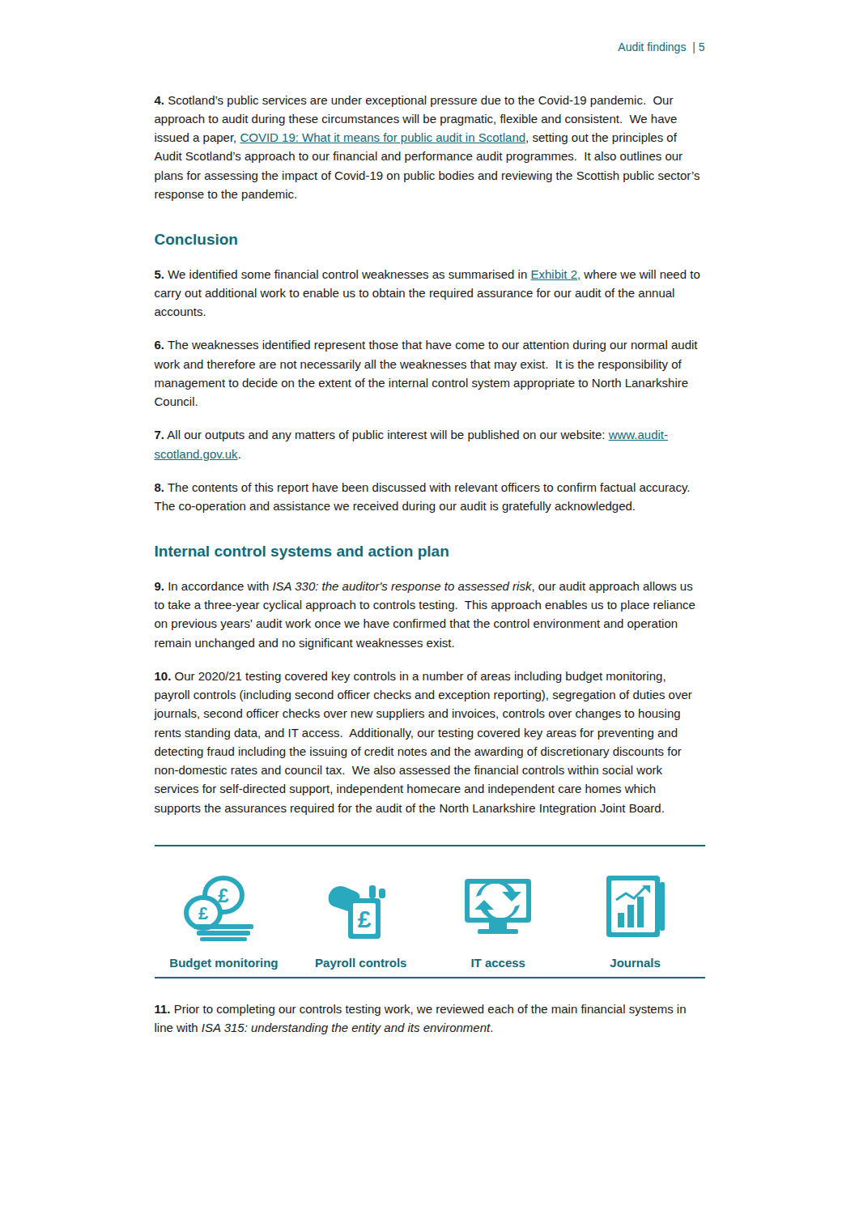Audit findings | 5
4. Scotland’s public services are under exceptional pressure due to the Covid-19 pandemic. Our approach to audit during these circumstances will be pragmatic, flexible and consistent. We have issued a paper, COVID 19: What it means for public audit in Scotland, setting out the principles of Audit Scotland’s approach to our financial and performance audit programmes. It also outlines our plans for assessing the impact of Covid-19 on public bodies and reviewing the Scottish public sector’s response to the pandemic.
Conclusion
5. We identified some financial control weaknesses as summarised in Exhibit 2, where we will need to carry out additional work to enable us to obtain the required assurance for our audit of the annual accounts.
6. The weaknesses identified represent those that have come to our attention during our normal audit work and therefore are not necessarily all the weaknesses that may exist. It is the responsibility of management to decide on the extent of the internal control system appropriate to North Lanarkshire Council.
7. All our outputs and any matters of public interest will be published on our website: www.audit-scotland.gov.uk.
8. The contents of this report have been discussed with relevant officers to confirm factual accuracy. The co-operation and assistance we received during our audit is gratefully acknowledged.
Internal control systems and action plan
9. In accordance with ISA 330: the auditor's response to assessed risk, our audit approach allows us to take a three-year cyclical approach to controls testing. This approach enables us to place reliance on previous years' audit work once we have confirmed that the control environment and operation remain unchanged and no significant weaknesses exist.
10. Our 2020/21 testing covered key controls in a number of areas including budget monitoring, payroll controls (including second officer checks and exception reporting), segregation of duties over journals, second officer checks over new suppliers and invoices, controls over changes to housing rents standing data, and IT access. Additionally, our testing covered key areas for preventing and detecting fraud including the issuing of credit notes and the awarding of discretionary discounts for non-domestic rates and council tax. We also assessed the financial controls within social work services for self-directed support, independent homecare and independent care homes which supports the assurances required for the audit of the North Lanarkshire Integration Joint Board.
£ £
Budget monitoring
£
Payroll controls
IT access
Journals
11. Prior to completing our controls testing work, we reviewed each of the main financial systems in line with ISA 315: understanding the entity and its environment.